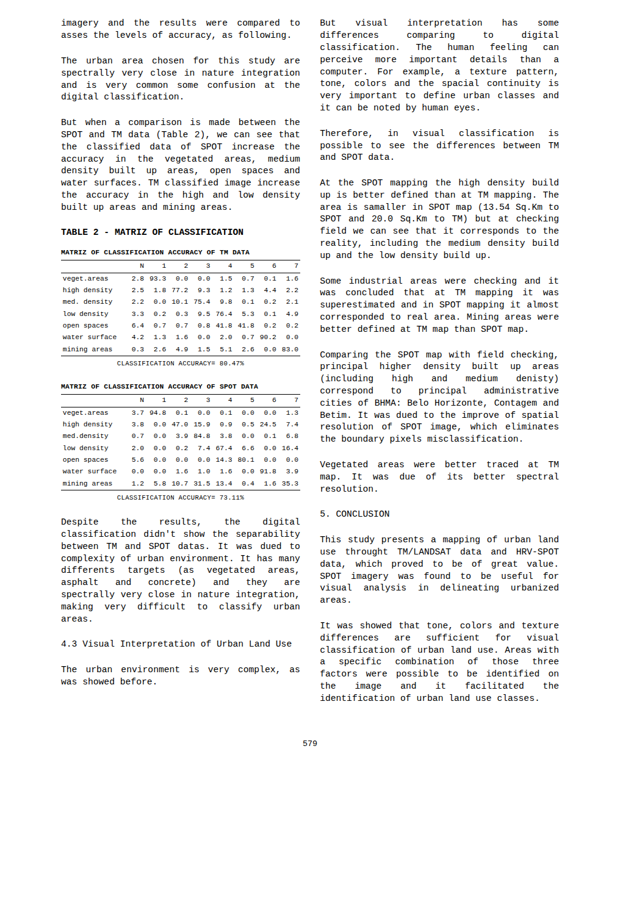imagery and the results were compared to asses the levels of accuracy, as following.
The urban area chosen for this study are spectrally very close in nature integration and is very common some confusion at the digital classification.
But when a comparison is made between the SPOT and TM data (Table 2), we can see that the classified data of SPOT increase the accuracy in the vegetated areas, medium density built up areas, open spaces and water surfaces. TM classified image increase the accuracy in the high and low density built up areas and mining areas.
TABLE 2 - MATRIZ OF CLASSIFICATION
MATRIZ OF CLASSIFICATION ACCURACY OF TM DATA
| | N | 1 | 2 | 3 | 4 | 5 | 6 | 7 |
| --- | --- | --- | --- | --- | --- | --- | --- | --- |
| veget.areas | 2.8 | 93.3 | 0.0 | 0.0 | 1.5 | 0.7 | 0.1 | 1.6 |
| high density | 2.5 | 1.8 | 77.2 | 9.3 | 1.2 | 1.3 | 4.4 | 2.2 |
| med. density | 2.2 | 0.0 | 10.1 | 75.4 | 9.8 | 0.1 | 0.2 | 2.1 |
| low density | 3.3 | 0.2 | 0.3 | 9.5 | 76.4 | 5.3 | 0.1 | 4.9 |
| open spaces | 6.4 | 0.7 | 0.7 | 0.8 | 41.8 | 41.8 | 0.2 | 0.2 |
| water surface | 4.2 | 1.3 | 1.6 | 0.0 | 2.0 | 0.7 | 90.2 | 0.0 |
| mining areas | 0.3 | 2.6 | 4.9 | 1.5 | 5.1 | 2.6 | 0.0 | 83.0 |
CLASSIFICATION ACCURACY= 80.47%
MATRIZ OF CLASSIFICATION ACCURACY OF SPOT DATA
| | N | 1 | 2 | 3 | 4 | 5 | 6 | 7 |
| --- | --- | --- | --- | --- | --- | --- | --- | --- |
| veget.areas | 3.7 | 94.8 | 0.1 | 0.0 | 0.1 | 0.0 | 0.0 | 1.3 |
| high density | 3.8 | 0.0 | 47.0 | 15.9 | 0.9 | 0.5 | 24.5 | 7.4 |
| med.density | 0.7 | 0.0 | 3.9 | 84.8 | 3.8 | 0.0 | 0.1 | 6.8 |
| low density | 2.0 | 0.0 | 0.2 | 7.4 | 67.4 | 6.6 | 0.0 | 16.4 |
| open spaces | 5.6 | 0.0 | 0.0 | 0.0 | 14.3 | 80.1 | 0.0 | 0.0 |
| water surface | 0.0 | 0.0 | 1.6 | 1.0 | 1.6 | 0.0 | 91.8 | 3.9 |
| mining areas | 1.2 | 5.8 | 10.7 | 31.5 | 13.4 | 0.4 | 1.6 | 35.3 |
CLASSIFICATION ACCURACY= 73.11%
Despite the results, the digital classification didn't show the separability between TM and SPOT datas. It was dued to complexity of urban environment. It has many differents targets (as vegetated areas, asphalt and concrete) and they are spectrally very close in nature integration, making very difficult to classify urban areas.
4.3 Visual Interpretation of Urban Land Use
The urban environment is very complex, as was showed before.
But visual interpretation has some differences comparing to digital classification. The human feeling can perceive more important details than a computer. For example, a texture pattern, tone, colors and the spacial continuity is very important to define urban classes and it can be noted by human eyes.
Therefore, in visual classification is possible to see the differences between TM and SPOT data.
At the SPOT mapping the high density build up is better defined than at TM mapping. The area is samaller in SPOT map (13.54 Sq.Km to SPOT and 20.0 Sq.Km to TM) but at checking field we can see that it corresponds to the reality, including the medium density build up and the low density build up.
Some industrial areas were checking and it was concluded that at TM mapping it was superestimated and in SPOT mapping it almost corresponded to real area. Mining areas were better defined at TM map than SPOT map.
Comparing the SPOT map with field checking, principal higher density built up areas (including high and medium denisty) correspond to principal administrative cities of BHMA: Belo Horizonte, Contagem and Betim. It was dued to the improve of spatial resolution of SPOT image, which eliminates the boundary pixels misclassification.
Vegetated areas were better traced at TM map. It was due of its better spectral resolution.
5. CONCLUSION
This study presents a mapping of urban land use throught TM/LANDSAT data and HRV-SPOT data, which proved to be of great value. SPOT imagery was found to be useful for visual analysis in delineating urbanized areas.
It was showed that tone, colors and texture differences are sufficient for visual classification of urban land use. Areas with a specific combination of those three factors were possible to be identified on the image and it facilitated the identification of urban land use classes.
579